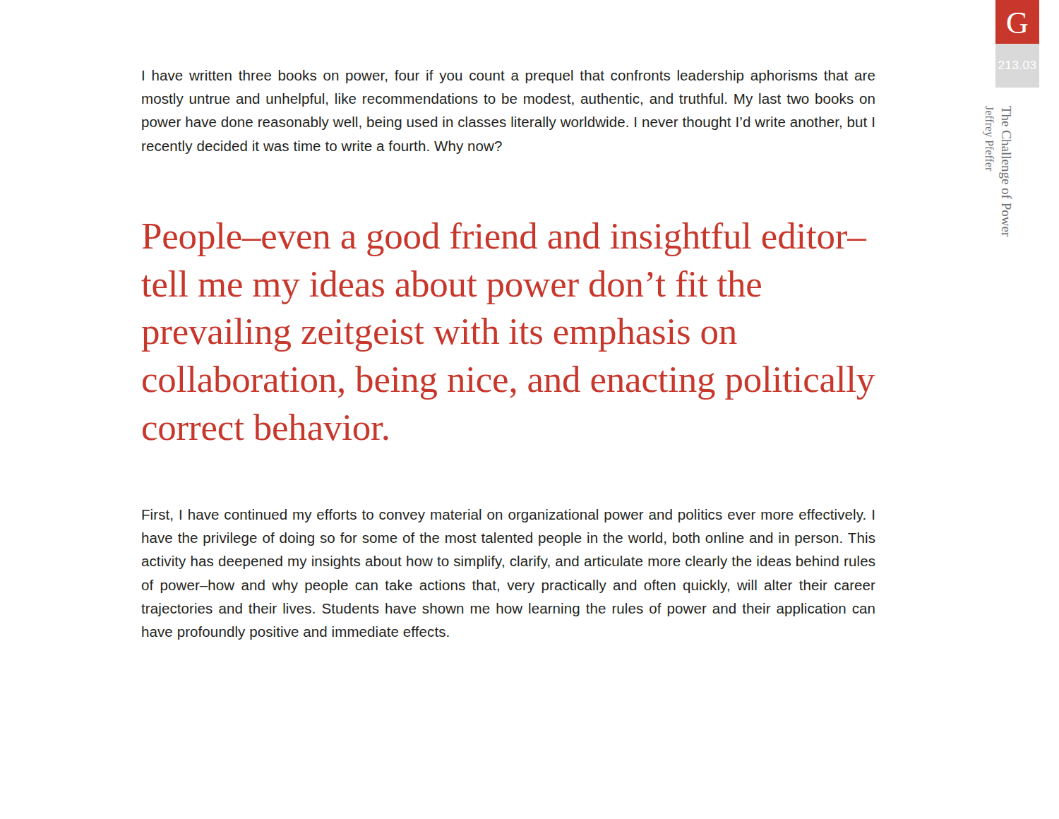I have written three books on power, four if you count a prequel that confronts leadership aphorisms that are mostly untrue and unhelpful, like recommendations to be modest, authentic, and truthful. My last two books on power have done reasonably well, being used in classes literally worldwide. I never thought I’d write another, but I recently decided it was time to write a fourth. Why now?
People–even a good friend and insightful editor–tell me my ideas about power don’t fit the prevailing zeitgeist with its emphasis on collaboration, being nice, and enacting politically correct behavior.
First, I have continued my efforts to convey material on organizational power and politics ever more effectively. I have the privilege of doing so for some of the most talented people in the world, both online and in person. This activity has deepened my insights about how to simplify, clarify, and articulate more clearly the ideas behind rules of power–how and why people can take actions that, very practically and often quickly, will alter their career trajectories and their lives. Students have shown me how learning the rules of power and their application can have profoundly positive and immediate effects.
G
213.03
Jeffrey Pfeffer
The Challenge of Power